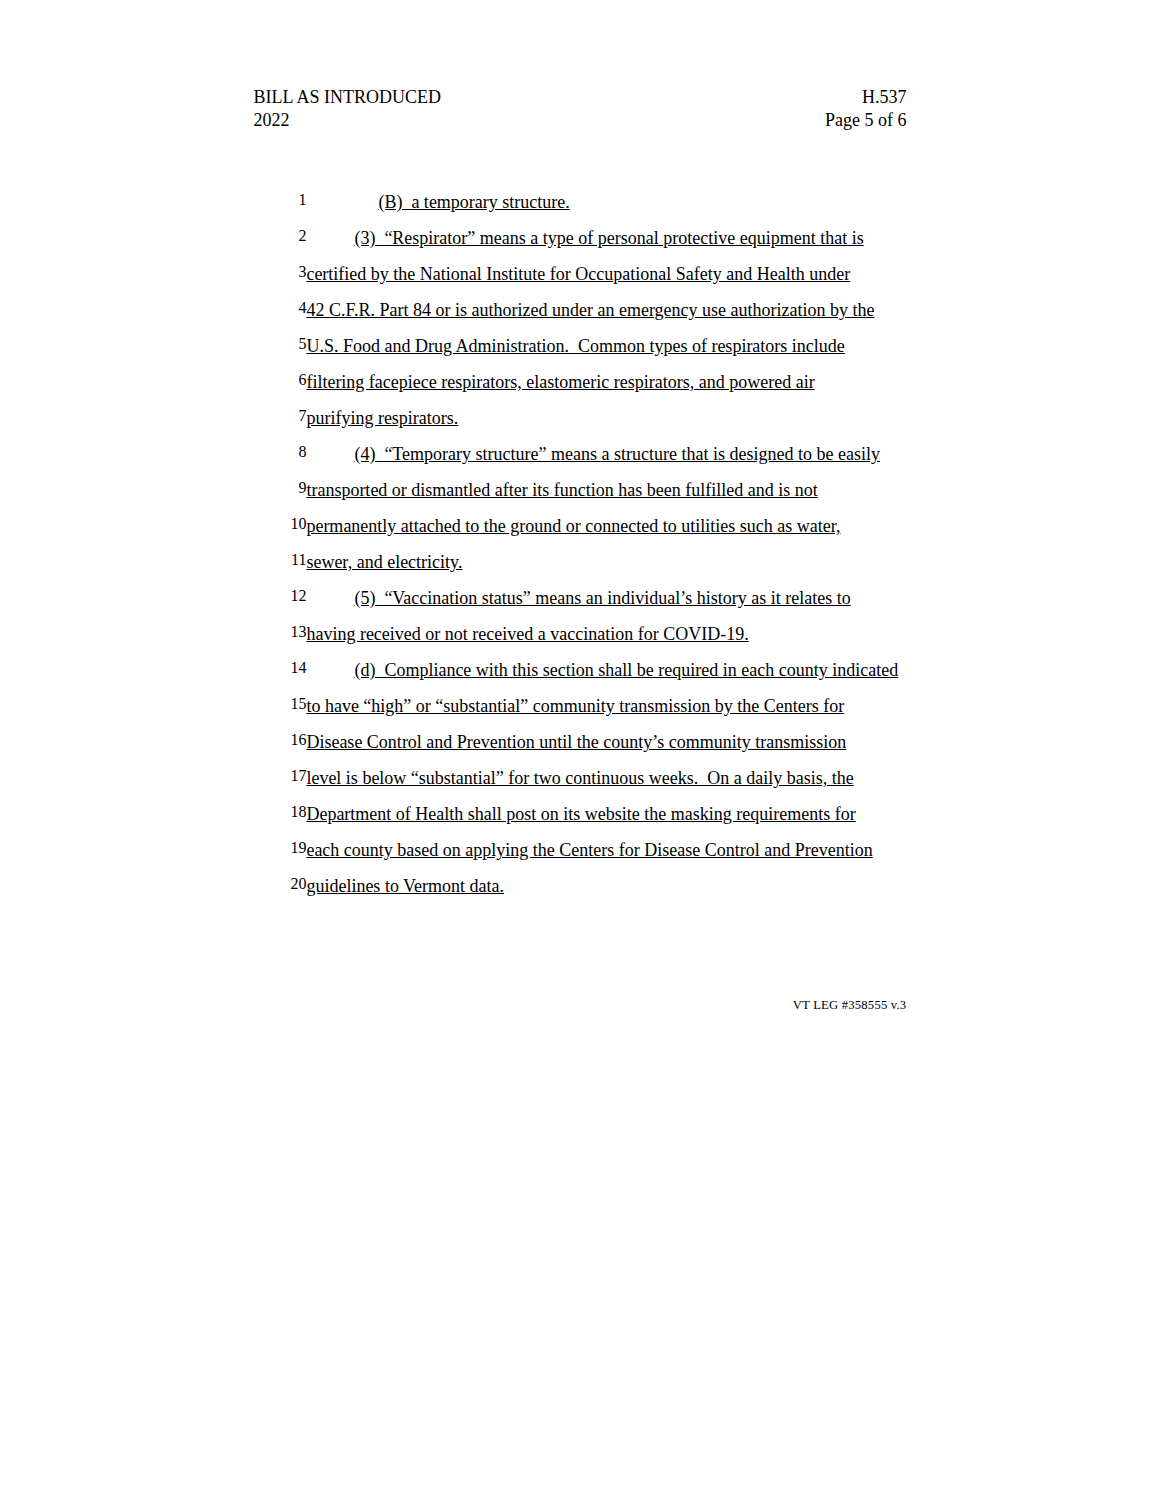BILL AS INTRODUCED
2022
H.537
Page 5 of 6
| 1 | (B) a temporary structure. |
| 2 | (3) “Respirator” means a type of personal protective equipment that is |
| 3 | certified by the National Institute for Occupational Safety and Health under |
| 4 | 42 C.F.R. Part 84 or is authorized under an emergency use authorization by the |
| 5 | U.S. Food and Drug Administration. Common types of respirators include |
| 6 | filtering facepiece respirators, elastomeric respirators, and powered air |
| 7 | purifying respirators. |
| 8 | (4) “Temporary structure” means a structure that is designed to be easily |
| 9 | transported or dismantled after its function has been fulfilled and is not |
| 10 | permanently attached to the ground or connected to utilities such as water, |
| 11 | sewer, and electricity. |
| 12 | (5) “Vaccination status” means an individual’s history as it relates to |
| 13 | having received or not received a vaccination for COVID-19. |
| 14 | (d) Compliance with this section shall be required in each county indicated |
| 15 | to have “high” or “substantial” community transmission by the Centers for |
| 16 | Disease Control and Prevention until the county’s community transmission |
| 17 | level is below “substantial” for two continuous weeks. On a daily basis, the |
| 18 | Department of Health shall post on its website the masking requirements for |
| 19 | each county based on applying the Centers for Disease Control and Prevention |
| 20 | guidelines to Vermont data. |
VT LEG #358555 v.3